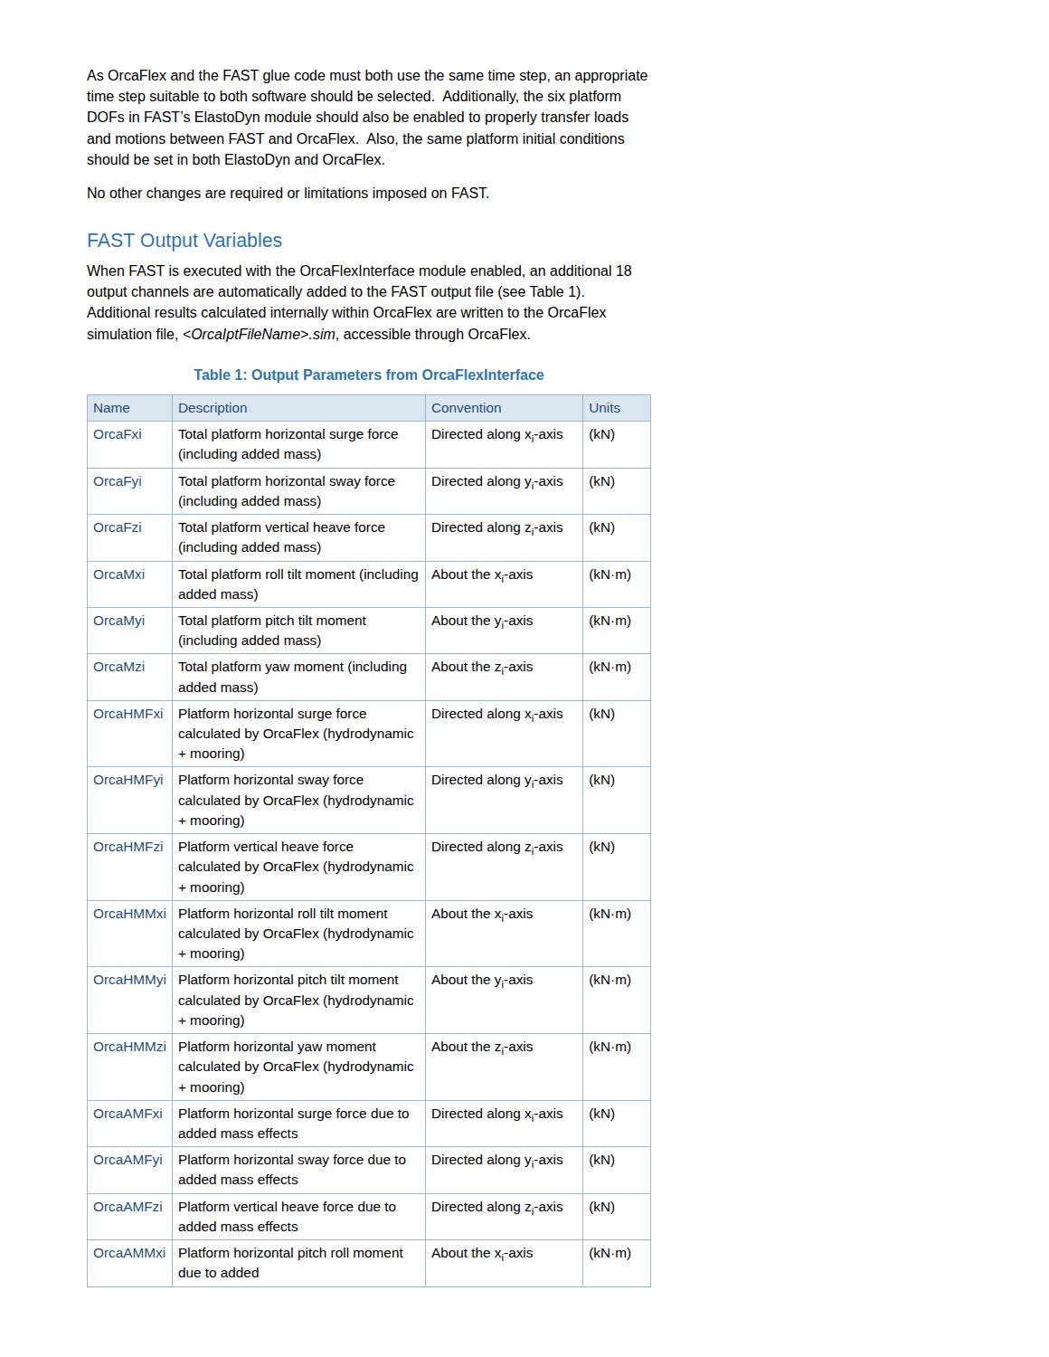As OrcaFlex and the FAST glue code must both use the same time step, an appropriate time step suitable to both software should be selected. Additionally, the six platform DOFs in FAST’s ElastoDyn module should also be enabled to properly transfer loads and motions between FAST and OrcaFlex. Also, the same platform initial conditions should be set in both ElastoDyn and OrcaFlex.
No other changes are required or limitations imposed on FAST.
FAST Output Variables
When FAST is executed with the OrcaFlexInterface module enabled, an additional 18 output channels are automatically added to the FAST output file (see Table 1). Additional results calculated internally within OrcaFlex are written to the OrcaFlex simulation file, <OrcaIptFileName>.sim, accessible through OrcaFlex.
Table 1: Output Parameters from OrcaFlexInterface
| Name | Description | Convention | Units |
| --- | --- | --- | --- |
| OrcaFxi | Total platform horizontal surge force (including added mass) | Directed along x i -axis | (kN) |
| OrcaFyi | Total platform horizontal sway force (including added mass) | Directed along y i -axis | (kN) |
| OrcaFzi | Total platform vertical heave force (including added mass) | Directed along z i -axis | (kN) |
| OrcaMxi | Total platform roll tilt moment (including added mass) | About the x i -axis | (kN·m) |
| OrcaMyi | Total platform pitch tilt moment (including added mass) | About the y i -axis | (kN·m) |
| OrcaMzi | Total platform yaw moment (including added mass) | About the z i -axis | (kN·m) |
| OrcaHMFxi | Platform horizontal surge force calculated by OrcaFlex (hydrodynamic + mooring) | Directed along x i -axis | (kN) |
| OrcaHMFyi | Platform horizontal sway force calculated by OrcaFlex (hydrodynamic + mooring) | Directed along y i -axis | (kN) |
| OrcaHMFzi | Platform vertical heave force calculated by OrcaFlex (hydrodynamic + mooring) | Directed along z i -axis | (kN) |
| OrcaHMMxi | Platform horizontal roll tilt moment calculated by OrcaFlex (hydrodynamic + mooring) | About the x i -axis | (kN·m) |
| OrcaHMMyi | Platform horizontal pitch tilt moment calculated by OrcaFlex (hydrodynamic + mooring) | About the y i -axis | (kN·m) |
| OrcaHMMzi | Platform horizontal yaw moment calculated by OrcaFlex (hydrodynamic + mooring) | About the z i -axis | (kN·m) |
| OrcaAMFxi | Platform horizontal surge force due to added mass effects | Directed along x i -axis | (kN) |
| OrcaAMFyi | Platform horizontal sway force due to added mass effects | Directed along y i -axis | (kN) |
| OrcaAMFzi | Platform vertical heave force due to added mass effects | Directed along z i -axis | (kN) |
| OrcaAMMxi | Platform horizontal pitch roll moment due to added | About the x i -axis | (kN·m) |